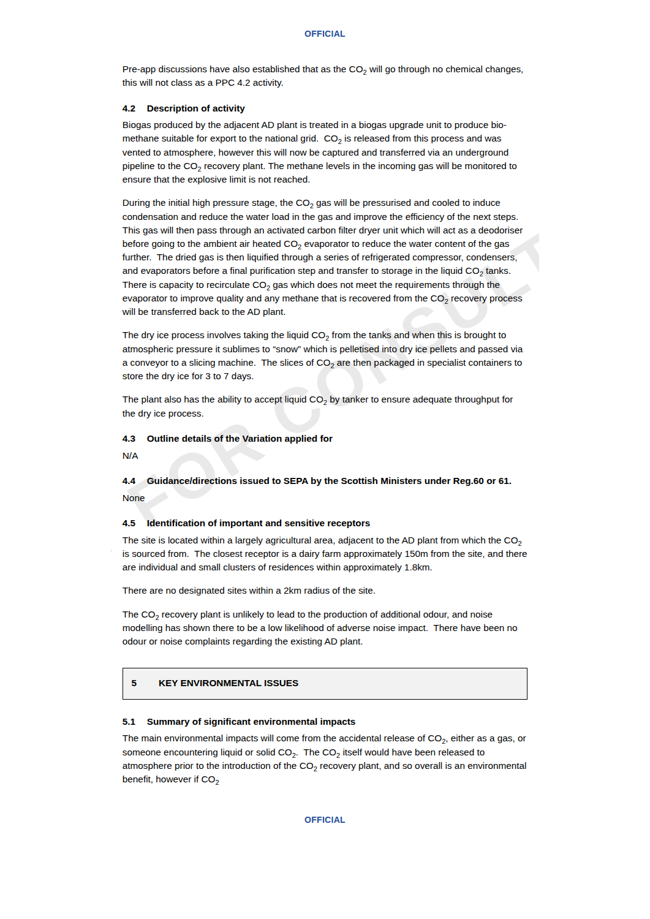DRAFT FOR CONSULTATION
OFFICIAL
Pre-app discussions have also established that as the CO2 will go through no chemical changes, this will not class as a PPC 4.2 activity.
4.2 Description of activity
Biogas produced by the adjacent AD plant is treated in a biogas upgrade unit to produce bio-methane suitable for export to the national grid. CO2 is released from this process and was vented to atmosphere, however this will now be captured and transferred via an underground pipeline to the CO2 recovery plant. The methane levels in the incoming gas will be monitored to ensure that the explosive limit is not reached.
During the initial high pressure stage, the CO2 gas will be pressurised and cooled to induce condensation and reduce the water load in the gas and improve the efficiency of the next steps. This gas will then pass through an activated carbon filter dryer unit which will act as a deodoriser before going to the ambient air heated CO2 evaporator to reduce the water content of the gas further. The dried gas is then liquified through a series of refrigerated compressor, condensers, and evaporators before a final purification step and transfer to storage in the liquid CO2 tanks. There is capacity to recirculate CO2 gas which does not meet the requirements through the evaporator to improve quality and any methane that is recovered from the CO2 recovery process will be transferred back to the AD plant.
The dry ice process involves taking the liquid CO2 from the tanks and when this is brought to atmospheric pressure it sublimes to “snow” which is pelletised into dry ice pellets and passed via a conveyor to a slicing machine. The slices of CO2 are then packaged in specialist containers to store the dry ice for 3 to 7 days.
The plant also has the ability to accept liquid CO2 by tanker to ensure adequate throughput for the dry ice process.
4.3 Outline details of the Variation applied for
N/A
4.4 Guidance/directions issued to SEPA by the Scottish Ministers under Reg.60 or 61.
None
4.5 Identification of important and sensitive receptors
The site is located within a largely agricultural area, adjacent to the AD plant from which the CO2 is sourced from. The closest receptor is a dairy farm approximately 150m from the site, and there are individual and small clusters of residences within approximately 1.8km.
There are no designated sites within a 2km radius of the site.
The CO2 recovery plant is unlikely to lead to the production of additional odour, and noise modelling has shown there to be a low likelihood of adverse noise impact. There have been no odour or noise complaints regarding the existing AD plant.
5 KEY ENVIRONMENTAL ISSUES
5.1 Summary of significant environmental impacts
The main environmental impacts will come from the accidental release of CO2, either as a gas, or someone encountering liquid or solid CO2. The CO2 itself would have been released to atmosphere prior to the introduction of the CO2 recovery plant, and so overall is an environmental benefit, however if CO2
OFFICIAL